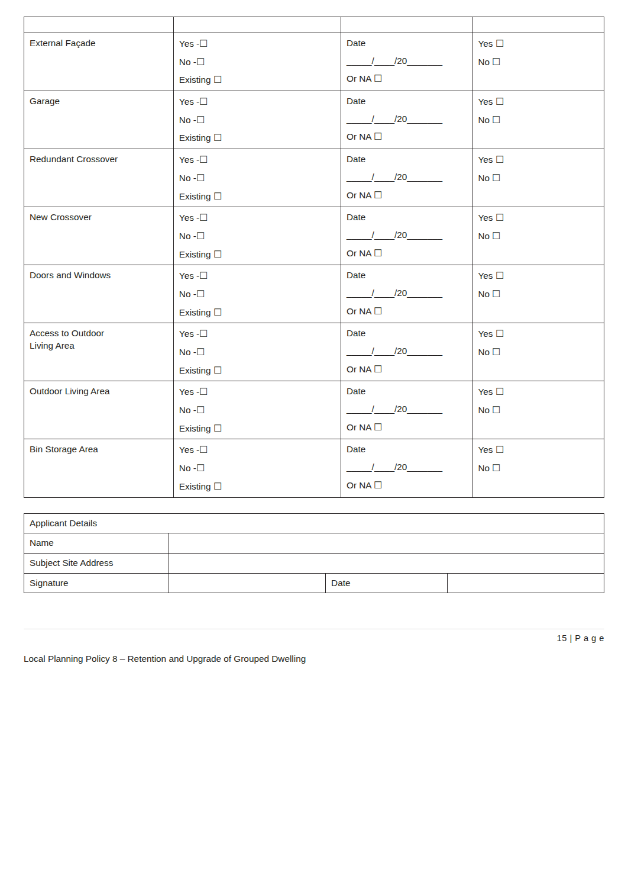| External Façade | Yes - ☐ No - ☐ Existing ☐ | Date _____/____/20_______ Or NA ☐ | Yes ☐ No ☐ |
| Garage | Yes - ☐ No - ☐ Existing ☐ | Date _____/____/20_______ Or NA ☐ | Yes ☐ No ☐ |
| Redundant Crossover | Yes - ☐ No - ☐ Existing ☐ | Date _____/____/20_______ Or NA ☐ | Yes ☐ No ☐ |
| New Crossover | Yes - ☐ No - ☐ Existing ☐ | Date _____/____/20_______ Or NA ☐ | Yes ☐ No ☐ |
| Doors and Windows | Yes - ☐ No - ☐ Existing ☐ | Date _____/____/20_______ Or NA ☐ | Yes ☐ No ☐ |
| Access to Outdoor Living Area | Yes - ☐ No - ☐ Existing ☐ | Date _____/____/20_______ Or NA ☐ | Yes ☐ No ☐ |
| Outdoor Living Area | Yes - ☐ No - ☐ Existing ☐ | Date _____/____/20_______ Or NA ☐ | Yes ☐ No ☐ |
| Bin Storage Area | Yes - ☐ No - ☐ Existing ☐ | Date _____/____/20_______ Or NA ☐ | Yes ☐ No ☐ |
| Applicant Details |
| Name | |
| Subject Site Address | |
| Signature | | Date | |
15 | P a g e
Local Planning Policy 8 – Retention and Upgrade of Grouped Dwelling